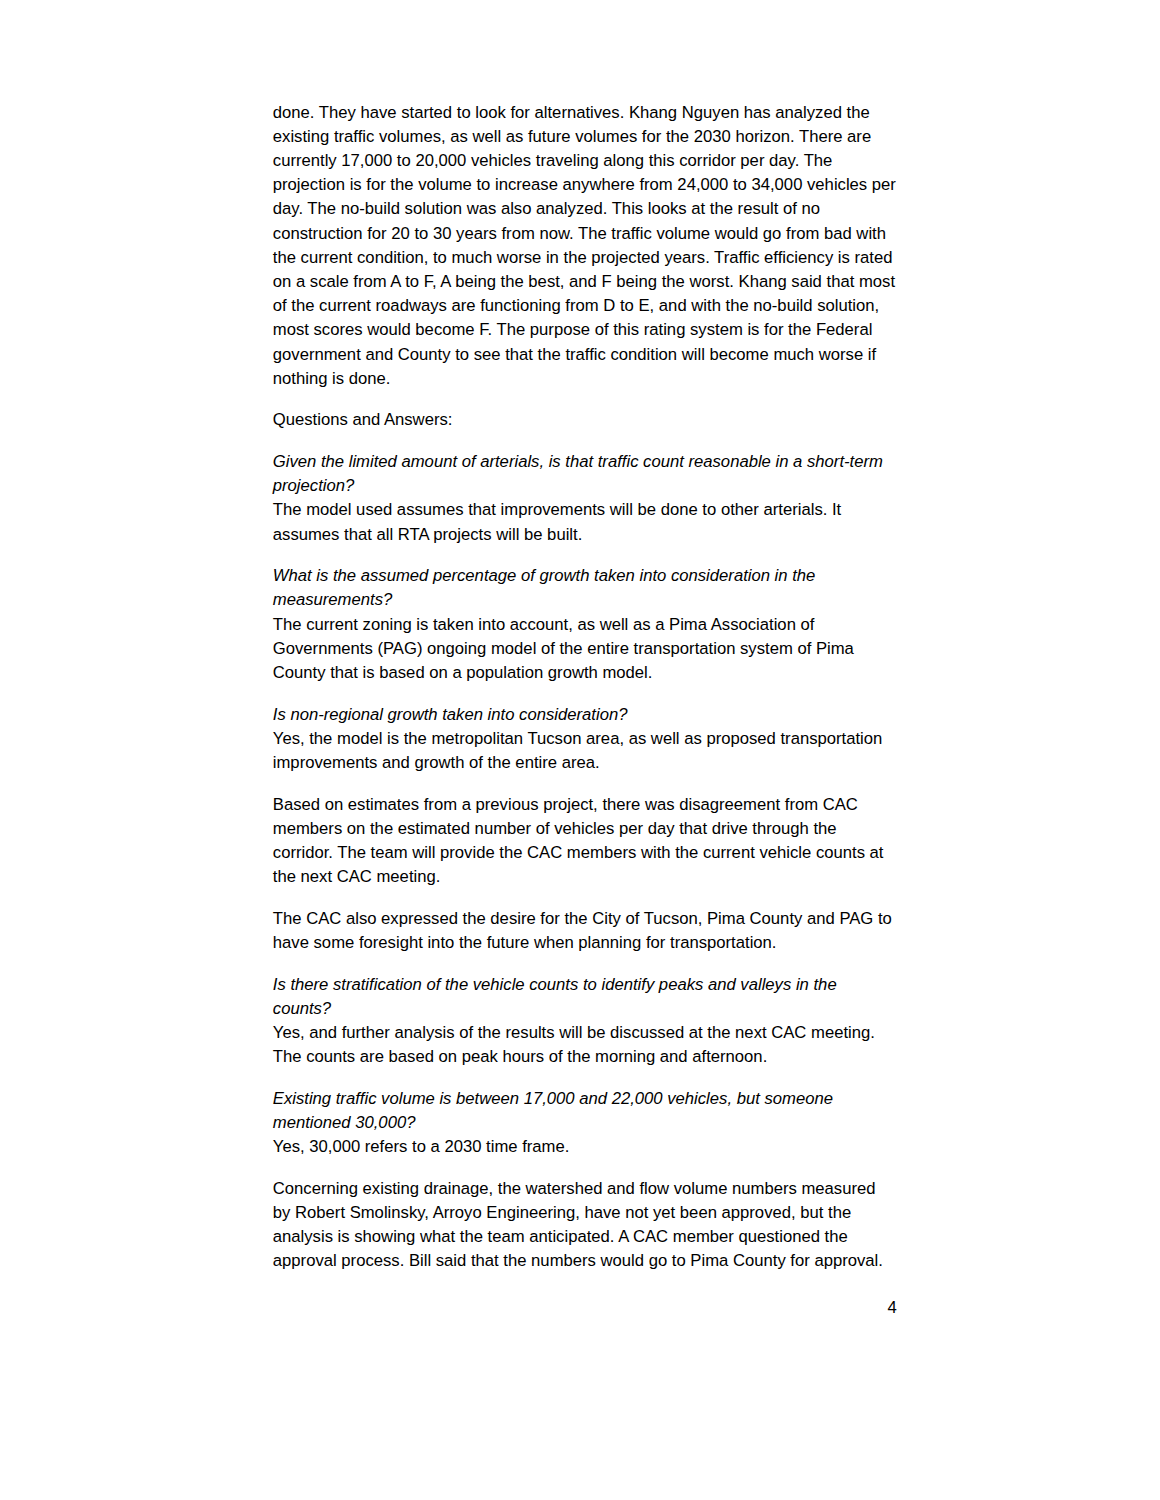done. They have started to look for alternatives. Khang Nguyen has analyzed the existing traffic volumes, as well as future volumes for the 2030 horizon. There are currently 17,000 to 20,000 vehicles traveling along this corridor per day. The projection is for the volume to increase anywhere from 24,000 to 34,000 vehicles per day. The no-build solution was also analyzed. This looks at the result of no construction for 20 to 30 years from now. The traffic volume would go from bad with the current condition, to much worse in the projected years. Traffic efficiency is rated on a scale from A to F, A being the best, and F being the worst. Khang said that most of the current roadways are functioning from D to E, and with the no-build solution, most scores would become F. The purpose of this rating system is for the Federal government and County to see that the traffic condition will become much worse if nothing is done.
Questions and Answers:
Given the limited amount of arterials, is that traffic count reasonable in a short-term projection?
The model used assumes that improvements will be done to other arterials. It assumes that all RTA projects will be built.
What is the assumed percentage of growth taken into consideration in the measurements?
The current zoning is taken into account, as well as a Pima Association of Governments (PAG) ongoing model of the entire transportation system of Pima County that is based on a population growth model.
Is non-regional growth taken into consideration?
Yes, the model is the metropolitan Tucson area, as well as proposed transportation improvements and growth of the entire area.
Based on estimates from a previous project, there was disagreement from CAC members on the estimated number of vehicles per day that drive through the corridor. The team will provide the CAC members with the current vehicle counts at the next CAC meeting.
The CAC also expressed the desire for the City of Tucson, Pima County and PAG to have some foresight into the future when planning for transportation.
Is there stratification of the vehicle counts to identify peaks and valleys in the counts?
Yes, and further analysis of the results will be discussed at the next CAC meeting. The counts are based on peak hours of the morning and afternoon.
Existing traffic volume is between 17,000 and 22,000 vehicles, but someone mentioned 30,000?
Yes, 30,000 refers to a 2030 time frame.
Concerning existing drainage, the watershed and flow volume numbers measured by Robert Smolinsky, Arroyo Engineering, have not yet been approved, but the analysis is showing what the team anticipated. A CAC member questioned the approval process. Bill said that the numbers would go to Pima County for approval.
4